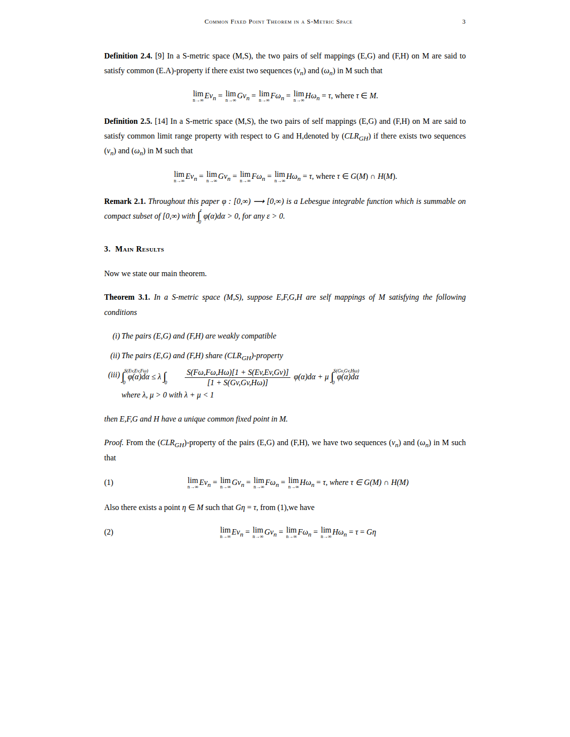Common Fixed Point Theorem in a S-Metric Space 3
Definition 2.4. [9] In a S-metric space (M,S), the two pairs of self mappings (E,G) and (F,H) on M are said to satisfy common (E.A)-property if there exist two sequences (vn) and (ωn) in M such that
lim n→∞Evn = lim n→∞Gvn = lim n→∞Fωn = lim n→∞Hωn = τ, where τ ∈ M.
Definition 2.5. [14] In a S-metric space (M,S), the two pairs of self mappings (E,G) and (F,H) on M are said to satisfy common limit range property with respect to G and H,denoted by (CLRGH) if there exists two sequences (vn) and (ωn) in M such that
lim n→∞Evn = lim n→∞Gvn = lim n→∞Fωn = lim n→∞Hωn = τ, where τ ∈ G(M) ∩ H(M).
Remark 2.1. Throughout this paper φ : [0,∞) ⟶ [0,∞) is a Lebesgue integrable function which is summable on compact subset of [0,∞) with ∫ε 0 φ(α)dα > 0, for any ε > 0.
3. Main Results
Now we state our main theorem.
Theorem 3.1. In a S-metric space (M,S), suppose E,F,G,H are self mappings of M satisfying the following conditions
(i) The pairs (E,G) and (F,H) are weakly compatible
(ii) The pairs (E,G) and (F,H) share (CLRGH)-property
(iii) ∫S(Ev,Ev,Fω) 0 φ(α)dα ≤ λ ∫ 0 S(Fω,Fω,Hω)[1 + S(Ev,Ev,Gv)][1 + S(Gv,Gv,Hω)] φ(α)dα + μ ∫S(Gv,Gv,Hω) 0 φ(α)dα
where λ, μ > 0 with λ + μ < 1
then E,F,G and H have a unique common fixed point in M.
Proof. From the (CLRGH)-property of the pairs (E,G) and (F,H), we have two sequences (vn) and (ωn) in M such that
(1) lim n→∞Evn = lim n→∞Gvn = lim n→∞Fωn = lim n→∞Hωn = τ, where τ ∈ G(M) ∩ H(M)
Also there exists a point η ∈ M such that Gη = τ, from (1),we have
(2) lim n→∞Evn = lim n→∞Gvn = lim n→∞Fωn = lim n→∞Hωn = τ = Gη